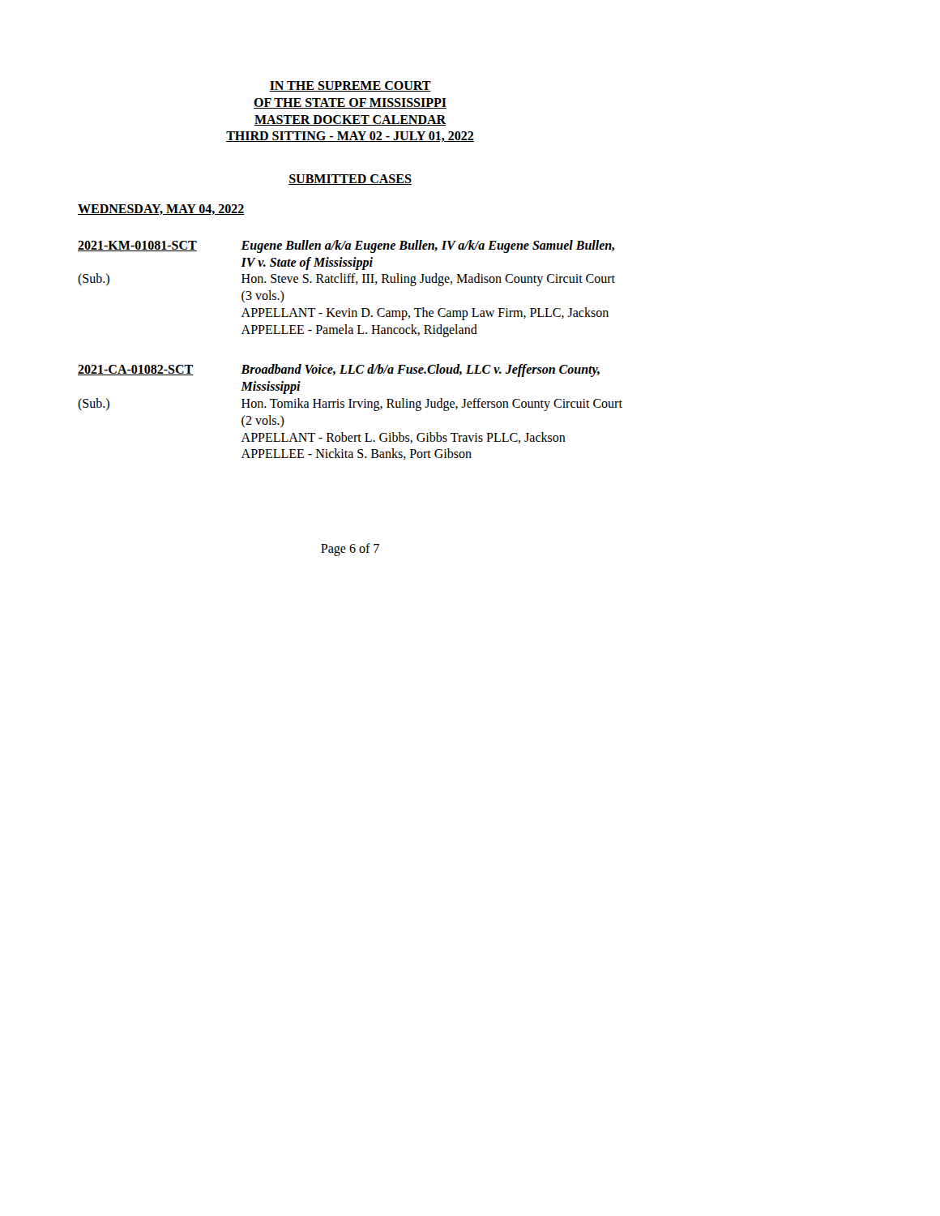IN THE SUPREME COURT
OF THE STATE OF MISSISSIPPI
MASTER DOCKET CALENDAR
THIRD SITTING - MAY 02 - JULY 01, 2022
SUBMITTED CASES
WEDNESDAY, MAY 04, 2022
| 2021-KM-01081-SCT | Eugene Bullen a/k/a Eugene Bullen, IV a/k/a Eugene Samuel Bullen, IV v. State of Mississippi |
| (Sub.) | Hon. Steve S. Ratcliff, III, Ruling Judge, Madison County Circuit Court (3 vols.) APPELLANT - Kevin D. Camp, The Camp Law Firm, PLLC, Jackson APPELLEE - Pamela L. Hancock, Ridgeland |
| 2021-CA-01082-SCT | Broadband Voice, LLC d/b/a Fuse.Cloud, LLC v. Jefferson County, Mississippi |
| (Sub.) | Hon. Tomika Harris Irving, Ruling Judge, Jefferson County Circuit Court (2 vols.) APPELLANT - Robert L. Gibbs, Gibbs Travis PLLC, Jackson APPELLEE - Nickita S. Banks, Port Gibson |
Page 6 of 7